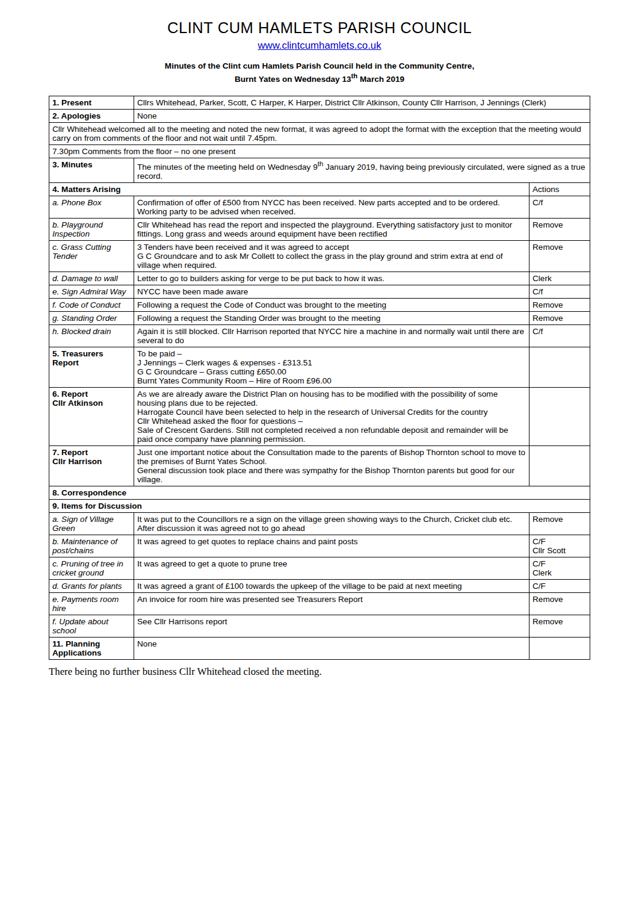CLINT CUM HAMLETS PARISH COUNCIL
www.clintcumhamlets.co.uk
Minutes of the Clint cum Hamlets Parish Council held in the Community Centre,
Burnt Yates on Wednesday 13th March 2019
| 1. Present | Cllrs Whitehead, Parker, Scott, C Harper, K Harper, District Cllr Atkinson, County Cllr Harrison, J Jennings (Clerk) |
| 2. Apologies | None |
| Cllr Whitehead welcomed all to the meeting and noted the new format, it was agreed to adopt the format with the exception that the meeting would carry on from comments of the floor and not wait until 7.45pm. |
| 7.30pm Comments from the floor – no one present |
| 3. Minutes | The minutes of the meeting held on Wednesday 9 th January 2019, having being previously circulated, were signed as a true record. |
| 4. Matters Arising | Actions |
| a. Phone Box | Confirmation of offer of £500 from NYCC has been received. New parts accepted and to be ordered. Working party to be advised when received. | C/f |
| b. Playground Inspection | Cllr Whitehead has read the report and inspected the playground. Everything satisfactory just to monitor fittings. Long grass and weeds around equipment have been rectified | Remove |
| c. Grass Cutting Tender | 3 Tenders have been received and it was agreed to accept G C Groundcare and to ask Mr Collett to collect the grass in the play ground and strim extra at end of village when required. | Remove |
| d. Damage to wall | Letter to go to builders asking for verge to be put back to how it was. | Clerk |
| e. Sign Admiral Way | NYCC have been made aware | C/f |
| f. Code of Conduct | Following a request the Code of Conduct was brought to the meeting | Remove |
| g. Standing Order | Following a request the Standing Order was brought to the meeting | Remove |
| h. Blocked drain | Again it is still blocked. Cllr Harrison reported that NYCC hire a machine in and normally wait until there are several to do | C/f |
| 5. Treasurers Report | To be paid – J Jennings – Clerk wages & expenses - £313.51 G C Groundcare – Grass cutting £650.00 Burnt Yates Community Room – Hire of Room £96.00 | |
| 6. Report Cllr Atkinson | As we are already aware the District Plan on housing has to be modified with the possibility of some housing plans due to be rejected. Harrogate Council have been selected to help in the research of Universal Credits for the country Cllr Whitehead asked the floor for questions – Sale of Crescent Gardens. Still not completed received a non refundable deposit and remainder will be paid once company have planning permission. | |
| 7. Report Cllr Harrison | Just one important notice about the Consultation made to the parents of Bishop Thornton school to move to the premises of Burnt Yates School. General discussion took place and there was sympathy for the Bishop Thornton parents but good for our village. | |
| 8. Correspondence |
| 9. Items for Discussion |
| a. Sign of Village Green | It was put to the Councillors re a sign on the village green showing ways to the Church, Cricket club etc. After discussion it was agreed not to go ahead | Remove |
| b. Maintenance of post/chains | It was agreed to get quotes to replace chains and paint posts | C/F Cllr Scott |
| c. Pruning of tree in cricket ground | It was agreed to get a quote to prune tree | C/F Clerk |
| d. Grants for plants | It was agreed a grant of £100 towards the upkeep of the village to be paid at next meeting | C/F |
| e. Payments room hire | An invoice for room hire was presented see Treasurers Report | Remove |
| f. Update about school | See Cllr Harrisons report | Remove |
| 11. Planning Applications | None | |
There being no further business Cllr Whitehead closed the meeting.